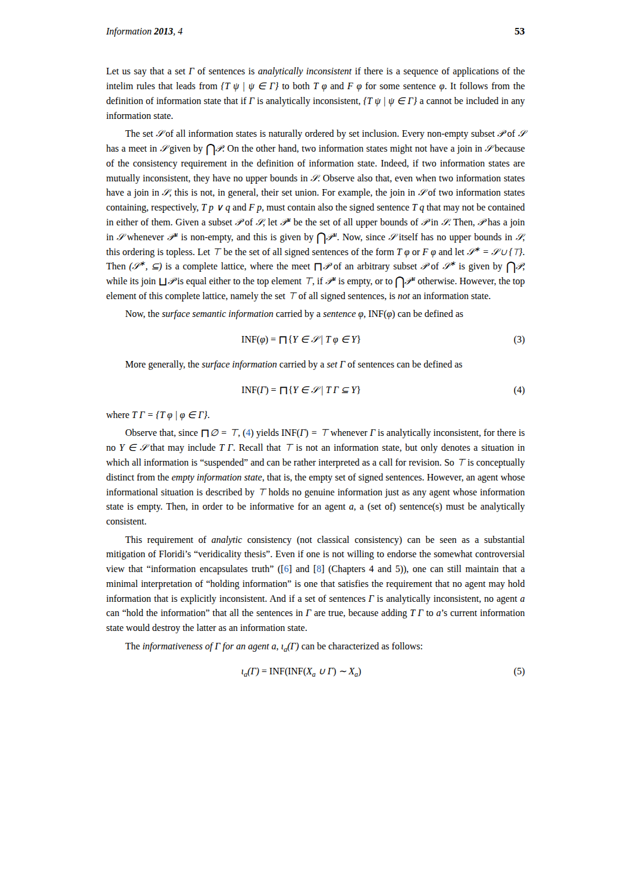Information 2013, 4 53
Let us say that a set Γ of sentences is analytically inconsistent if there is a sequence of applications of the intelim rules that leads from {T ψ | ψ ∈ Γ} to both T φ and F φ for some sentence φ. It follows from the definition of information state that if Γ is analytically inconsistent, {T ψ | ψ ∈ Γ} a cannot be included in any information state.
The set 𝒮 of all information states is naturally ordered by set inclusion. Every non-empty subset 𝒫 of 𝒮 has a meet in 𝒮 given by ⋂𝒫. On the other hand, two information states might not have a join in 𝒮 because of the consistency requirement in the definition of information state. Indeed, if two information states are mutually inconsistent, they have no upper bounds in 𝒮. Observe also that, even when two information states have a join in 𝒮, this is not, in general, their set union. For example, the join in 𝒮 of two information states containing, respectively, T p ∨ q and F p, must contain also the signed sentence T q that may not be contained in either of them. Given a subset 𝒫 of 𝒮, let 𝒫u be the set of all upper bounds of 𝒫 in 𝒮. Then, 𝒫 has a join in 𝒮 whenever 𝒫u is non-empty, and this is given by ⋂𝒫u. Now, since 𝒮 itself has no upper bounds in 𝒮, this ordering is topless. Let ⊤ be the set of all signed sentences of the form T φ or F φ and let 𝒮∗ = 𝒮 ∪ {⊤}. Then (𝒮∗, ⊆) is a complete lattice, where the meet ⊓𝒫 of an arbitrary subset 𝒫 of 𝒮∗ is given by ⋂𝒫, while its join ⊔𝒫 is equal either to the top element ⊤, if 𝒫u is empty, or to ⋂𝒫u otherwise. However, the top element of this complete lattice, namely the set ⊤ of all signed sentences, is not an information state.
Now, the surface semantic information carried by a sentence φ, INF(φ) can be defined as
INF(φ) = ⊓{Y ∈ 𝒮 | T φ ∈ Y} (3)
More generally, the surface information carried by a set Γ of sentences can be defined as
INF(Γ) = ⊓{Y ∈ 𝒮 | T Γ ⊆ Y} (4)
where T Γ = {T φ | φ ∈ Γ}.
Observe that, since ⊓∅ = ⊤, (4) yields INF(Γ) = ⊤ whenever Γ is analytically inconsistent, for there is no Y ∈ 𝒮 that may include T Γ. Recall that ⊤ is not an information state, but only denotes a situation in which all information is “suspended” and can be rather interpreted as a call for revision. So ⊤ is conceptually distinct from the empty information state, that is, the empty set of signed sentences. However, an agent whose informational situation is described by ⊤ holds no genuine information just as any agent whose information state is empty. Then, in order to be informative for an agent a, a (set of) sentence(s) must be analytically consistent.
This requirement of analytic consistency (not classical consistency) can be seen as a substantial mitigation of Floridi’s “veridicality thesis”. Even if one is not willing to endorse the somewhat controversial view that “information encapsulates truth” ([6] and [8] (Chapters 4 and 5)), one can still maintain that a minimal interpretation of “holding information” is one that satisfies the requirement that no agent may hold information that is explicitly inconsistent. And if a set of sentences Γ is analytically inconsistent, no agent a can “hold the information” that all the sentences in Γ are true, because adding T Γ to a’s current information state would destroy the latter as an information state.
The informativeness of Γ for an agent a, ιa(Γ) can be characterized as follows:
ιa(Γ) = INF(INF(Xa ∪ Γ) ∼ Xa) (5)